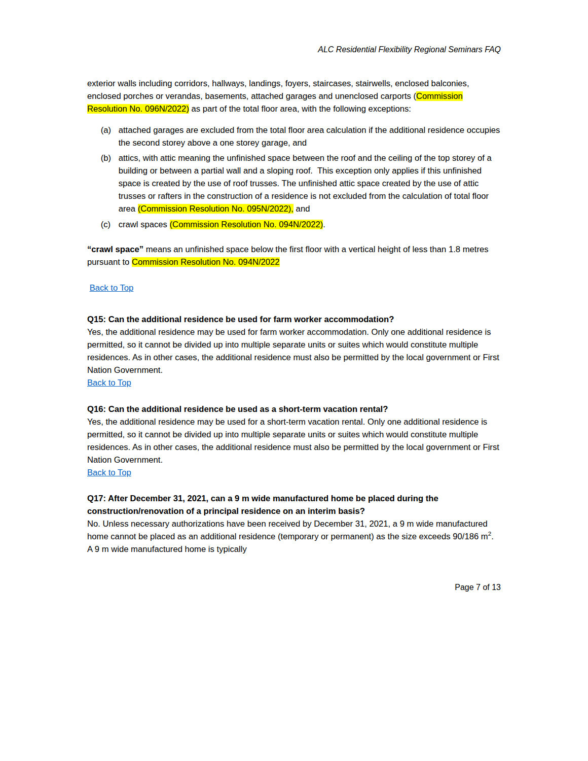ALC Residential Flexibility Regional Seminars FAQ
exterior walls including corridors, hallways, landings, foyers, staircases, stairwells, enclosed balconies, enclosed porches or verandas, basements, attached garages and unenclosed carports (Commission Resolution No. 096N/2022) as part of the total floor area, with the following exceptions:
(a) attached garages are excluded from the total floor area calculation if the additional residence occupies the second storey above a one storey garage, and
(b) attics, with attic meaning the unfinished space between the roof and the ceiling of the top storey of a building or between a partial wall and a sloping roof. This exception only applies if this unfinished space is created by the use of roof trusses. The unfinished attic space created by the use of attic trusses or rafters in the construction of a residence is not excluded from the calculation of total floor area (Commission Resolution No. 095N/2022), and
(c) crawl spaces (Commission Resolution No. 094N/2022).
“crawl space” means an unfinished space below the first floor with a vertical height of less than 1.8 metres pursuant to Commission Resolution No. 094N/2022
Back to Top
Q15: Can the additional residence be used for farm worker accommodation?
Yes, the additional residence may be used for farm worker accommodation. Only one additional residence is permitted, so it cannot be divided up into multiple separate units or suites which would constitute multiple residences. As in other cases, the additional residence must also be permitted by the local government or First Nation Government.
Back to Top
Q16: Can the additional residence be used as a short-term vacation rental?
Yes, the additional residence may be used for a short-term vacation rental. Only one additional residence is permitted, so it cannot be divided up into multiple separate units or suites which would constitute multiple residences. As in other cases, the additional residence must also be permitted by the local government or First Nation Government.
Back to Top
Q17: After December 31, 2021, can a 9 m wide manufactured home be placed during the construction/renovation of a principal residence on an interim basis?
No. Unless necessary authorizations have been received by December 31, 2021, a 9 m wide manufactured home cannot be placed as an additional residence (temporary or permanent) as the size exceeds 90/186 m2. A 9 m wide manufactured home is typically
Page 7 of 13